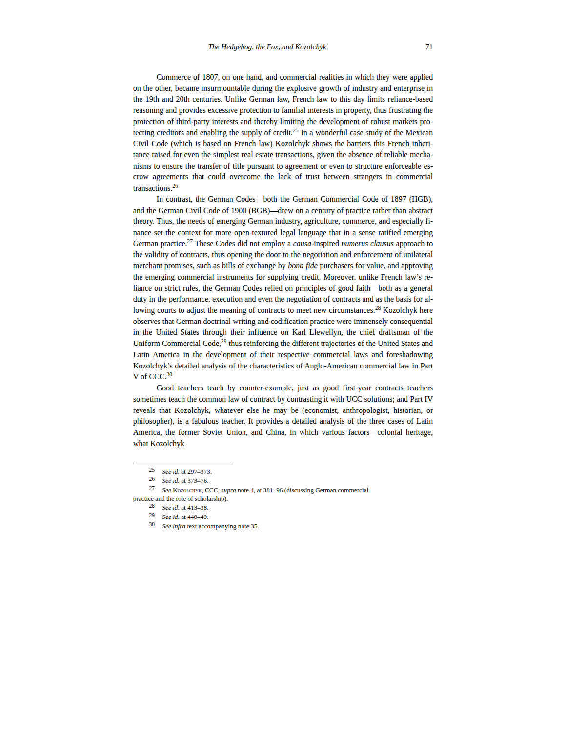The Hedgehog, the Fox, and Kozolchyk 71
Commerce of 1807, on one hand, and commercial realities in which they were applied on the other, became insurmountable during the explosive growth of industry and enterprise in the 19th and 20th centuries. Unlike German law, French law to this day limits reliance-based reasoning and provides excessive protection to familial interests in property, thus frustrating the protection of third-party interests and thereby limiting the development of robust markets protecting creditors and enabling the supply of credit.25 In a wonderful case study of the Mexican Civil Code (which is based on French law) Kozolchyk shows the barriers this French inheritance raised for even the simplest real estate transactions, given the absence of reliable mechanisms to ensure the transfer of title pursuant to agreement or even to structure enforceable escrow agreements that could overcome the lack of trust between strangers in commercial transactions.26
In contrast, the German Codes—both the German Commercial Code of 1897 (HGB), and the German Civil Code of 1900 (BGB)—drew on a century of practice rather than abstract theory. Thus, the needs of emerging German industry, agriculture, commerce, and especially finance set the context for more open-textured legal language that in a sense ratified emerging German practice.27 These Codes did not employ a causa-inspired numerus clausus approach to the validity of contracts, thus opening the door to the negotiation and enforcement of unilateral merchant promises, such as bills of exchange by bona fide purchasers for value, and approving the emerging commercial instruments for supplying credit. Moreover, unlike French law’s reliance on strict rules, the German Codes relied on principles of good faith—both as a general duty in the performance, execution and even the negotiation of contracts and as the basis for allowing courts to adjust the meaning of contracts to meet new circumstances.28 Kozolchyk here observes that German doctrinal writing and codification practice were immensely consequential in the United States through their influence on Karl Llewellyn, the chief draftsman of the Uniform Commercial Code,29 thus reinforcing the different trajectories of the United States and Latin America in the development of their respective commercial laws and foreshadowing Kozolchyk’s detailed analysis of the characteristics of Anglo-American commercial law in Part V of CCC.30
Good teachers teach by counter-example, just as good first-year contracts teachers sometimes teach the common law of contract by contrasting it with UCC solutions; and Part IV reveals that Kozolchyk, whatever else he may be (economist, anthropologist, historian, or philosopher), is a fabulous teacher. It provides a detailed analysis of the three cases of Latin America, the former Soviet Union, and China, in which various factors—colonial heritage, what Kozolchyk
25
See id. at 297–373.
26
See id. at 373–76.
27
See Kozolchyk, CCC, supra note 4, at 381–96 (discussing German commercial
practice and the role of scholarship).
28
See id. at 413–38.
29
See id. at 440–49.
30
See infra text accompanying note 35.